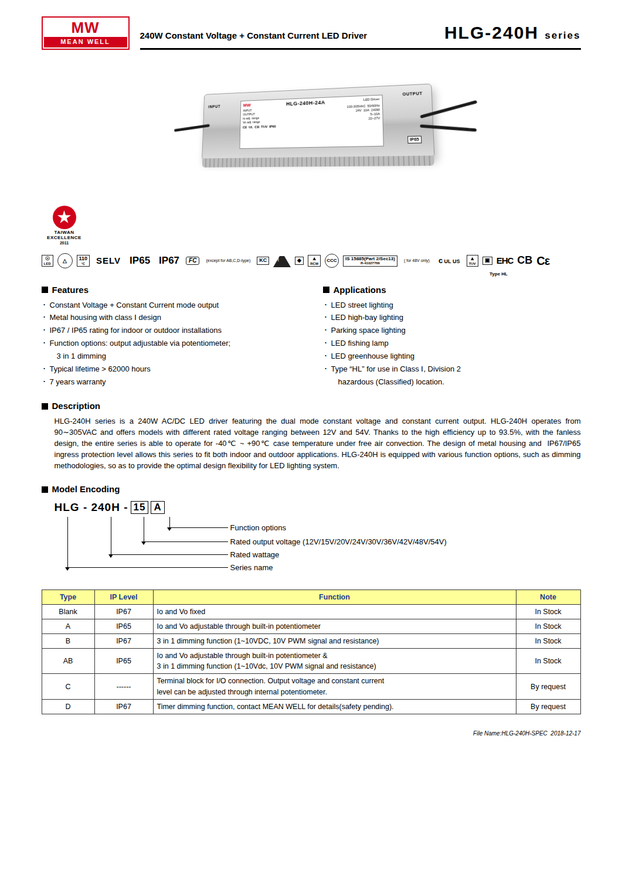MW
MEAN WELL
240W Constant Voltage + Constant Current LED Driver
HLG-240H series
INPUT
OUTPUT
MW HLG-240H-24A LED Driver
INPUT 100-305VAC 50/60Hz
OUTPUT 24V 10A 240W
Io adj. range 5~10A
Vo adj. range 22~27V
CE UL CB TUV IP65
IP65
TAIWAN
EXCELLENCE
2011
☉LED △ 110°C SELV IP65 IP67 FC (except for AB,C,D-type) KC ! ◆ ▲RCM CCC IS 15885(Part 2/Sec13) R-41027766 ( for 48V only) c UL US ▲TUV ▣ EHC CB Cε
Type HL
Features
Constant Voltage + Constant Current mode output
Metal housing with class Ⅰ design
IP67 / IP65 rating for indoor or outdoor installations
Function options: output adjustable via potentiometer;
3 in 1 dimming
Typical lifetime > 62000 hours
7 years warranty
Applications
LED street lighting
LED high-bay lighting
Parking space lighting
LED fishing lamp
LED greenhouse lighting
Type “HL” for use in Class Ⅰ, Division 2
hazardous (Classified) location.
Description
HLG-240H series is a 240W AC/DC LED driver featuring the dual mode constant voltage and constant current output. HLG-240H operates from 90∼305VAC and offers models with different rated voltage ranging between 12V and 54V. Thanks to the high efficiency up to 93.5%, with the fanless design, the entire series is able to operate for -40℃ ~ +90℃ case temperature under free air convection. The design of metal housing and IP67/IP65 ingress protection level allows this series to fit both indoor and outdoor applications. HLG-240H is equipped with various function options, such as dimming methodologies, so as to provide the optimal design flexibility for LED lighting system.
Model Encoding
HLG - 240H - 15 A
Function options
Rated output voltage (12V/15V/20V/24V/30V/36V/42V/48V/54V)
Rated wattage
Series name
| Type | IP Level | Function | Note |
| --- | --- | --- | --- |
| Blank | IP67 | Io and Vo fixed | In Stock |
| A | IP65 | Io and Vo adjustable through built-in potentiometer | In Stock |
| B | IP67 | 3 in 1 dimming function (1~10VDC, 10V PWM signal and resistance) | In Stock |
| AB | IP65 | Io and Vo adjustable through built-in potentiometer & 3 in 1 dimming function (1~10Vdc, 10V PWM signal and resistance) | In Stock |
| C | ------ | Terminal block for I/O connection. Output voltage and constant current level can be adjusted through internal potentiometer. | By request |
| D | IP67 | Timer dimming function, contact MEAN WELL for details(safety pending). | By request |
File Name:HLG-240H-SPEC 2018-12-17